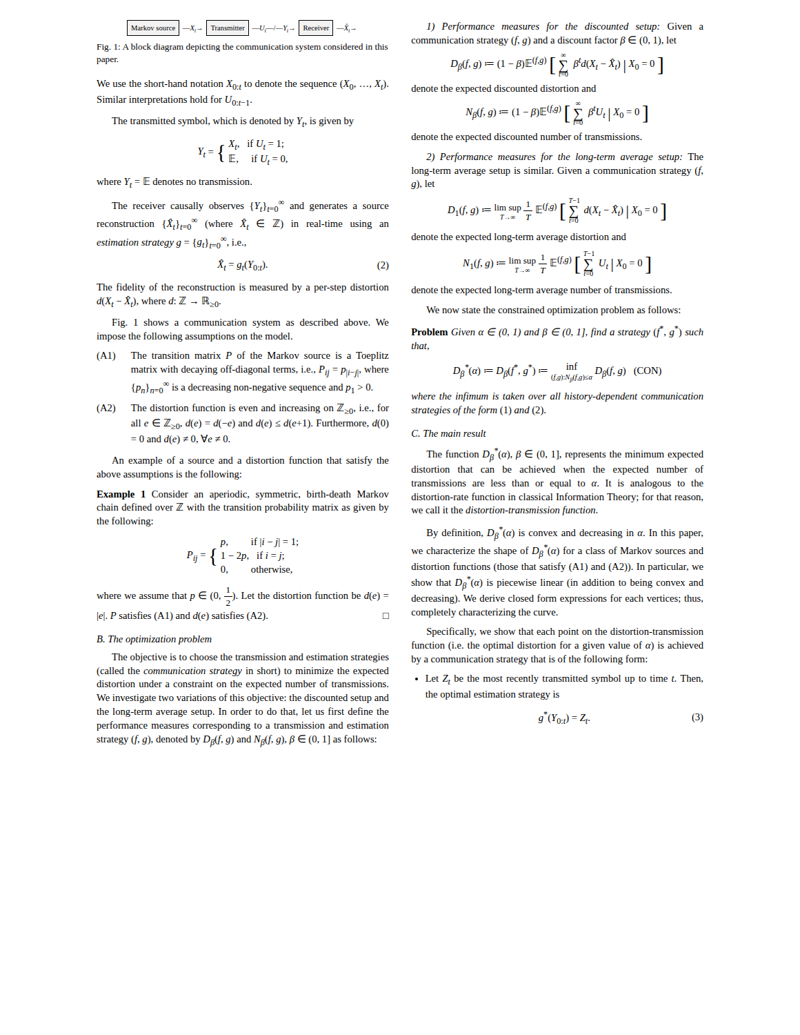Markov source —Xt→ Transmitter —Ut—/—Yt→ Receiver —X̂t→
Fig. 1: A block diagram depicting the communication system considered in this paper.
We use the short-hand notation X0:t to denote the sequence (X0, …, Xt). Similar interpretations hold for U0:t−1.
The transmitted symbol, which is denoted by Yt, is given by
Yt = { Xt, if Ut = 1; 𝔼, if Ut = 0,
where Yt = 𝔼 denotes no transmission.
The receiver causally observes {Yt}t=0∞ and generates a source reconstruction {X̂t}t=0∞ (where X̂t ∈ ℤ) in real-time using an estimation strategy g = {gt}t=0∞, i.e.,
X̂t = gt(Y0:t). (2)
The fidelity of the reconstruction is measured by a per-step distortion d(Xt − X̂t), where d: ℤ → ℝ≥0.
Fig. 1 shows a communication system as described above. We impose the following assumptions on the model.
(A1)
The transition matrix P of the Markov source is a Toeplitz matrix with decaying off-diagonal terms, i.e., Pij = p|i−j|, where {pn}n=0∞ is a decreasing non-negative sequence and p1 > 0.
(A2)
The distortion function is even and increasing on ℤ≥0, i.e., for all e ∈ ℤ≥0, d(e) = d(−e) and d(e) ≤ d(e+1). Furthermore, d(0) = 0 and d(e) ≠ 0, ∀e ≠ 0.
An example of a source and a distortion function that satisfy the above assumptions is the following:
Example 1 Consider an aperiodic, symmetric, birth-death Markov chain defined over ℤ with the transition probability matrix as given by the following:
Pij = { p, if |i − j| = 1; 1 − 2p, if i = j; 0, otherwise,
where we assume that p ∈ (0, 12). Let the distortion function be d(e) = |e|. P satisfies (A1) and d(e) satisfies (A2). □
B. The optimization problem
The objective is to choose the transmission and estimation strategies (called the communication strategy in short) to minimize the expected distortion under a constraint on the expected number of transmissions. We investigate two variations of this objective: the discounted setup and the long-term average setup. In order to do that, let us first define the performance measures corresponding to a transmission and estimation strategy (f, g), denoted by Dβ(f, g) and Nβ(f, g), β ∈ (0, 1] as follows:
1) Performance measures for the discounted setup: Given a communication strategy (f, g) and a discount factor β ∈ (0, 1), let
Dβ(f, g) ≔ (1 − β)𝔼(f,g) [ ∑∞t=0 βtd(Xt − X̂t) | X0 = 0 ]
denote the expected discounted distortion and
Nβ(f, g) ≔ (1 − β)𝔼(f,g) [ ∑∞t=0 βtUt | X0 = 0 ]
denote the expected discounted number of transmissions.
2) Performance measures for the long-term average setup: The long-term average setup is similar. Given a communication strategy (f, g), let
D1(f, g) ≔ lim supT→∞ 1 T 𝔼(f,g) [ ∑T−1 t=0 d(Xt − X̂t) | X0 = 0 ]
denote the expected long-term average distortion and
N1(f, g) ≔ lim supT→∞ 1 T 𝔼(f,g) [ ∑T−1 t=0 Ut | X0 = 0 ]
denote the expected long-term average number of transmissions.
We now state the constrained optimization problem as follows:
Problem Given α ∈ (0, 1) and β ∈ (0, 1], find a strategy (f*, g*) such that,
Dβ*(α) ≔ Dβ(f*, g*) ≔ inf(f,g):Nβ(f,g)≤α Dβ(f, g) (CON)
where the infimum is taken over all history-dependent communication strategies of the form (1) and (2).
C. The main result
The function Dβ*(α), β ∈ (0, 1], represents the minimum expected distortion that can be achieved when the expected number of transmissions are less than or equal to α. It is analogous to the distortion-rate function in classical Information Theory; for that reason, we call it the distortion-transmission function.
By definition, Dβ*(α) is convex and decreasing in α. In this paper, we characterize the shape of Dβ*(α) for a class of Markov sources and distortion functions (those that satisfy (A1) and (A2)). In particular, we show that Dβ*(α) is piecewise linear (in addition to being convex and decreasing). We derive closed form expressions for each vertices; thus, completely characterizing the curve.
Specifically, we show that each point on the distortion-transmission function (i.e. the optimal distortion for a given value of α) is achieved by a communication strategy that is of the following form:
Let Zt be the most recently transmitted symbol up to time t. Then, the optimal estimation strategy is
g*(Y0:t) = Zt. (3)